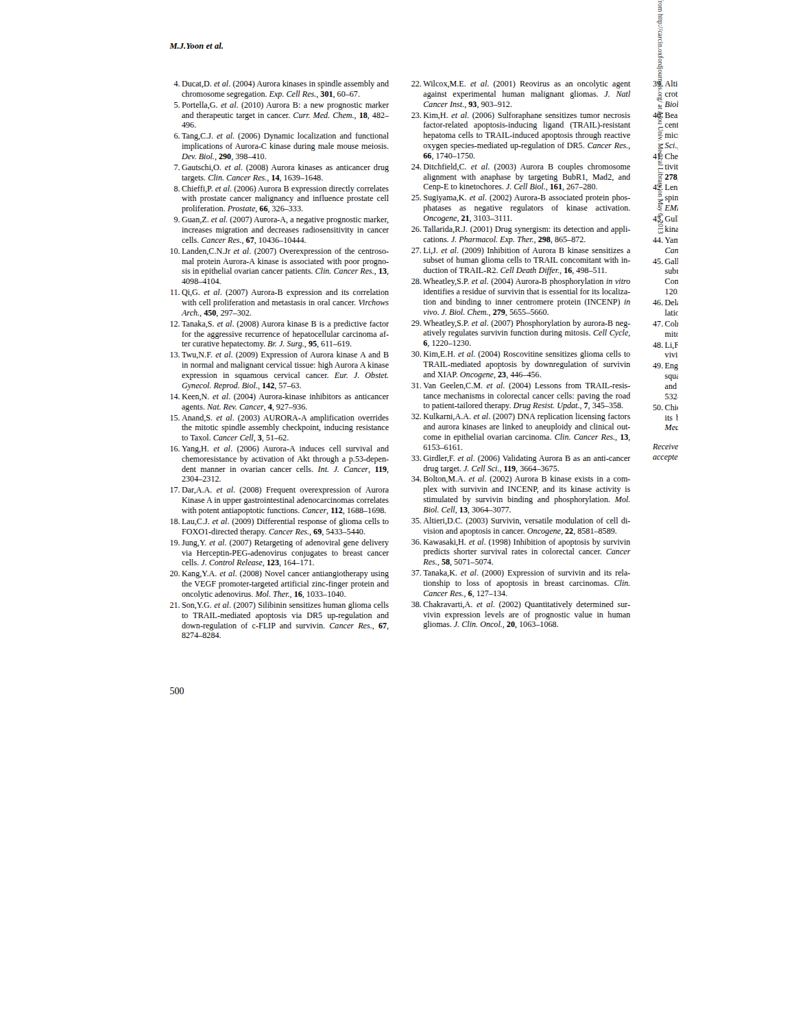M.J.Yoon et al.
4. Ducat,D. et al. (2004) Aurora kinases in spindle assembly and chromosome segregation. Exp. Cell Res., 301, 60–67.
5. Portella,G. et al. (2010) Aurora B: a new prognostic marker and therapeutic target in cancer. Curr. Med. Chem., 18, 482–496.
6. Tang,C.J. et al. (2006) Dynamic localization and functional implications of Aurora-C kinase during male mouse meiosis. Dev. Biol., 290, 398–410.
7. Gautschi,O. et al. (2008) Aurora kinases as anticancer drug targets. Clin. Cancer Res., 14, 1639–1648.
8. Chieffi,P. et al. (2006) Aurora B expression directly correlates with prostate cancer malignancy and influence prostate cell proliferation. Prostate, 66, 326–333.
9. Guan,Z. et al. (2007) Aurora-A, a negative prognostic marker, increases migration and decreases radiosensitivity in cancer cells. Cancer Res., 67, 10436–10444.
10. Landen,C.N.Jr et al. (2007) Overexpression of the centrosomal protein Aurora-A kinase is associated with poor prognosis in epithelial ovarian cancer patients. Clin. Cancer Res., 13, 4098–4104.
11. Qi,G. et al. (2007) Aurora-B expression and its correlation with cell proliferation and metastasis in oral cancer. Virchows Arch., 450, 297–302.
12. Tanaka,S. et al. (2008) Aurora kinase B is a predictive factor for the aggressive recurrence of hepatocellular carcinoma after curative hepatectomy. Br. J. Surg., 95, 611–619.
13. Twu,N.F. et al. (2009) Expression of Aurora kinase A and B in normal and malignant cervical tissue: high Aurora A kinase expression in squamous cervical cancer. Eur. J. Obstet. Gynecol. Reprod. Biol., 142, 57–63.
14. Keen,N. et al. (2004) Aurora-kinase inhibitors as anticancer agents. Nat. Rev. Cancer, 4, 927–936.
15. Anand,S. et al. (2003) AURORA-A amplification overrides the mitotic spindle assembly checkpoint, inducing resistance to Taxol. Cancer Cell, 3, 51–62.
16. Yang,H. et al. (2006) Aurora-A induces cell survival and chemoresistance by activation of Akt through a p.53-dependent manner in ovarian cancer cells. Int. J. Cancer, 119, 2304–2312.
17. Dar,A.A. et al. (2008) Frequent overexpression of Aurora Kinase A in upper gastrointestinal adenocarcinomas correlates with potent antiapoptotic functions. Cancer, 112, 1688–1698.
18. Lau,C.J. et al. (2009) Differential response of glioma cells to FOXO1-directed therapy. Cancer Res., 69, 5433–5440.
19. Jung,Y. et al. (2007) Retargeting of adenoviral gene delivery via Herceptin-PEG-adenovirus conjugates to breast cancer cells. J. Control Release, 123, 164–171.
20. Kang,Y.A. et al. (2008) Novel cancer antiangiotherapy using the VEGF promoter-targeted artificial zinc-finger protein and oncolytic adenovirus. Mol. Ther., 16, 1033–1040.
21. Son,Y.G. et al. (2007) Silibinin sensitizes human glioma cells to TRAIL-mediated apoptosis via DR5 up-regulation and down-regulation of c-FLIP and survivin. Cancer Res., 67, 8274–8284.
22. Wilcox,M.E. et al. (2001) Reovirus as an oncolytic agent against experimental human malignant gliomas. J. Natl Cancer Inst., 93, 903–912.
23. Kim,H. et al. (2006) Sulforaphane sensitizes tumor necrosis factor-related apoptosis-inducing ligand (TRAIL)-resistant hepatoma cells to TRAIL-induced apoptosis through reactive oxygen species-mediated up-regulation of DR5. Cancer Res., 66, 1740–1750.
24. Ditchfield,C. et al. (2003) Aurora B couples chromosome alignment with anaphase by targeting BubR1, Mad2, and Cenp-E to kinetochores. J. Cell Biol., 161, 267–280.
25. Sugiyama,K. et al. (2002) Aurora-B associated protein phosphatases as negative regulators of kinase activation. Oncogene, 21, 3103–3111.
26. Tallarida,R.J. (2001) Drug synergism: its detection and applications. J. Pharmacol. Exp. Ther., 298, 865–872.
27. Li,J. et al. (2009) Inhibition of Aurora B kinase sensitizes a subset of human glioma cells to TRAIL concomitant with induction of TRAIL-R2. Cell Death Differ., 16, 498–511.
28. Wheatley,S.P. et al. (2004) Aurora-B phosphorylation in vitro identifies a residue of survivin that is essential for its localization and binding to inner centromere protein (INCENP) in vivo. J. Biol. Chem., 279, 5655–5660.
29. Wheatley,S.P. et al. (2007) Phosphorylation by aurora-B negatively regulates survivin function during mitosis. Cell Cycle, 6, 1220–1230.
30. Kim,E.H. et al. (2004) Roscovitine sensitizes glioma cells to TRAIL-mediated apoptosis by downregulation of survivin and XIAP. Oncogene, 23, 446–456.
31. Van Geelen,C.M. et al. (2004) Lessons from TRAIL-resistance mechanisms in colorectal cancer cells: paving the road to patient-tailored therapy. Drug Resist. Updat., 7, 345–358.
32. Kulkarni,A.A. et al. (2007) DNA replication licensing factors and aurora kinases are linked to aneuploidy and clinical outcome in epithelial ovarian carcinoma. Clin. Cancer Res., 13, 6153–6161.
33. Girdler,F. et al. (2006) Validating Aurora B as an anti-cancer drug target. J. Cell Sci., 119, 3664–3675.
34. Bolton,M.A. et al. (2002) Aurora B kinase exists in a complex with survivin and INCENP, and its kinase activity is stimulated by survivin binding and phosphorylation. Mol. Biol. Cell, 13, 3064–3077.
35. Altieri,D.C. (2003) Survivin, versatile modulation of cell division and apoptosis in cancer. Oncogene, 22, 8581–8589.
36. Kawasaki,H. et al. (1998) Inhibition of apoptosis by survivin predicts shorter survival rates in colorectal cancer. Cancer Res., 58, 5071–5074.
37. Tanaka,K. et al. (2000) Expression of survivin and its relationship to loss of apoptosis in breast carcinomas. Clin. Cancer Res., 6, 127–134.
38. Chakravarti,A. et al. (2002) Quantitatively determined survivin expression levels are of prognostic value in human gliomas. J. Clin. Oncol., 20, 1063–1068.
39. Altieri,D.C. (2006) The case for survivin as a regulator of microtubule dynamics and cell-death decisions. Curr. Opin. Cell Biol., 18, 609–615.
40. Beardmore,V.A. et al. (2004) Survivin dynamics increases at centromeres during G2/M phase transition and is regulated by microtubule-attachment and Aurora B kinase activity. J. Cell Sci., 117, 4033–4042.
41. Chen,J. et al. (2003) Survivin enhances Aurora-B kinase activity and localizes Aurora-B in human cells. J. Biol. Chem., 278, 486–490.
42. Lens,S.M. et al. (2003) Survivin is required for a sustained spindle checkpoint arrest in response to lack of tension. EMBO J., 22, 2934–2947.
43. Gully,C.P. et al. (2010) Antineoplastic effects of an Aurora B kinase inhibitor in breast cancer. Mol. Cancer, 9, 42
44. Yamamoto,H. et al. (2008) Cancer cells survive with survivin. Cancer Sci., 99, 1709–1714.
45. Galluzzi,L. et al. (2012) Molecular definitions of cell death subroutines: recommendations of the Momenclature Committee on Cell Death 2012. Cell Death Differ., 19, 107–120.
46. Delacour-Larose,M. et al. (2007) Role of survivin phosphorylation by aurora B in mitosis. Cell Cycle, 6, 1878–1885.
47. Colnaghi,R. et al. (2006) Separating the anti-apoptotic and mitotic roles of survivin. J. Biol. Chem., 281, 33450–33456.
48. Li,F. et al. (2005) Nuclear or cytoplasmic expression of survivin: what is the significance? Int. J. Cancer, 114, 509–512.
49. Engels,K. et al. (2007) Dynamic intracellular survivin in oral squamous cell carcinomas: underlying molecular mechanism and potential as an early prognostic marker. J. Pathol., 211, 532–540.
50. Chiou,S.K. et al. (2003) Survivin- an anti-apoptosis protein: its biological roles and implications for cancer and beyond. Med. Sci. Monit., 9, PI25–PI29.
Received June 1, 2011; revised November 15, 2011;
accepted December 7, 2011
500
Downloaded from http://carcin.oxfordjournals.org/ at Ajou Univ. Medical Library on May 6, 2013